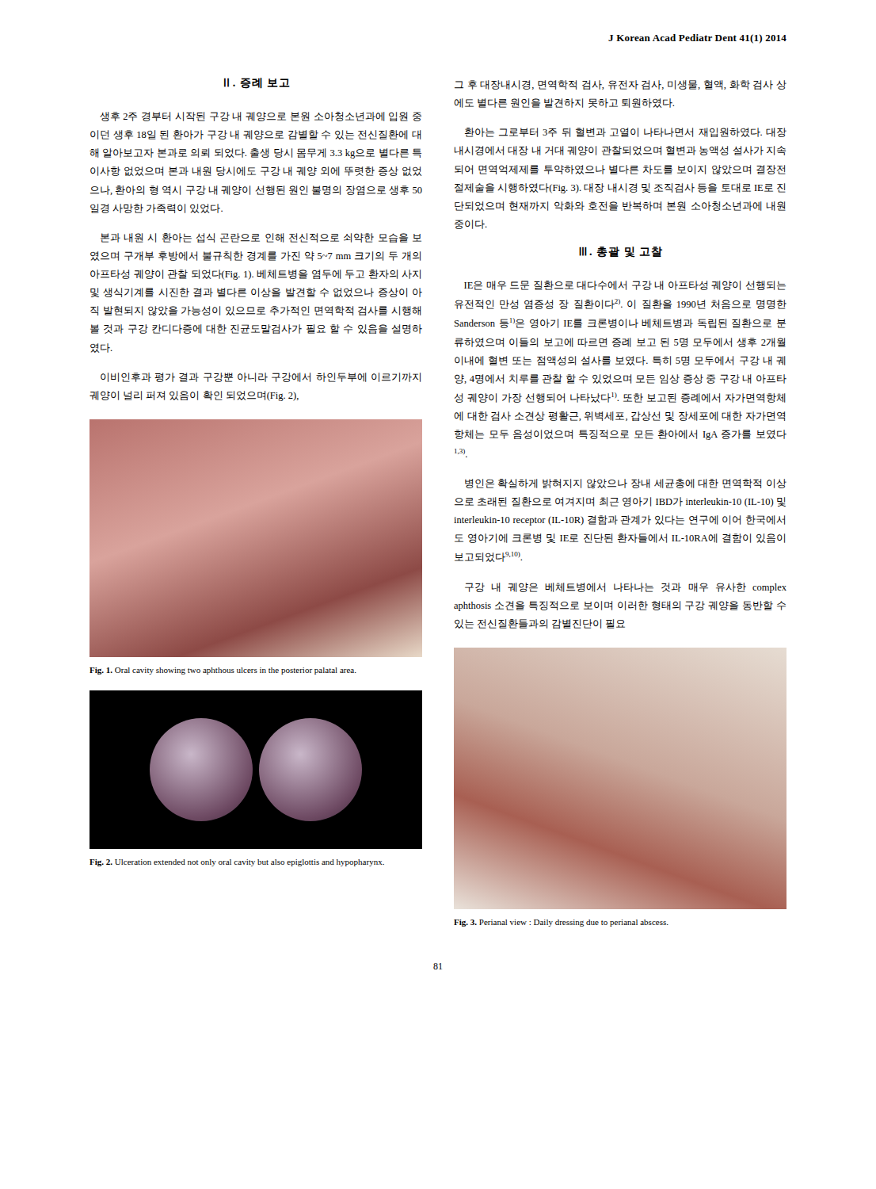J Korean Acad Pediatr Dent 41(1) 2014
Ⅱ. 증례 보고
생후 2주 경부터 시작된 구강 내 궤양으로 본원 소아청소년과에 입원 중이던 생후 18일 된 환아가 구강 내 궤양으로 감별할 수 있는 전신질환에 대해 알아보고자 본과로 의뢰 되었다. 출생 당시 몸무게 3.3 kg으로 별다른 특이사항 없었으며 본과 내원 당시에도 구강 내 궤양 외에 뚜렷한 증상 없었으나, 환아의 형 역시 구강 내 궤양이 선행된 원인 불명의 장염으로 생후 50일경 사망한 가족력이 있었다.
본과 내원 시 환아는 섭식 곤란으로 인해 전신적으로 쇠약한 모습을 보였으며 구개부 후방에서 불규칙한 경계를 가진 약 5~7 mm 크기의 두 개의 아프타성 궤양이 관찰 되었다(Fig. 1). 베체트병을 염두에 두고 환자의 사지 및 생식기계를 시진한 결과 별다른 이상을 발견할 수 없었으나 증상이 아직 발현되지 않았을 가능성이 있으므로 추가적인 면역학적 검사를 시행해 볼 것과 구강 칸디다증에 대한 진균도말검사가 필요 할 수 있음을 설명하였다.
이비인후과 평가 결과 구강뿐 아니라 구강에서 하인두부에 이르기까지 궤양이 널리 퍼져 있음이 확인 되었으며(Fig. 2),
Fig. 1. Oral cavity showing two aphthous ulcers in the posterior palatal area.
Fig. 2. Ulceration extended not only oral cavity but also epiglottis and hypopharynx.
그 후 대장내시경, 면역학적 검사, 유전자 검사, 미생물, 혈액, 화학 검사 상에도 별다른 원인을 발견하지 못하고 퇴원하였다.
환아는 그로부터 3주 뒤 혈변과 고열이 나타나면서 재입원하였다. 대장내시경에서 대장 내 거대 궤양이 관찰되었으며 혈변과 농액성 설사가 지속되어 면역억제제를 투약하였으나 별다른 차도를 보이지 않았으며 결장전절제술을 시행하였다(Fig. 3). 대장 내시경 및 조직검사 등을 토대로 IE로 진단되었으며 현재까지 악화와 호전을 반복하며 본원 소아청소년과에 내원 중이다.
Ⅲ. 총괄 및 고찰
IE은 매우 드문 질환으로 대다수에서 구강 내 아프타성 궤양이 선행되는 유전적인 만성 염증성 장 질환이다2). 이 질환을 1990년 처음으로 명명한 Sanderson 등1)은 영아기 IE를 크론병이나 베체트병과 독립된 질환으로 분류하였으며 이들의 보고에 따르면 증례 보고 된 5명 모두에서 생후 2개월 이내에 혈변 또는 점액성의 설사를 보였다. 특히 5명 모두에서 구강 내 궤양, 4명에서 치루를 관찰 할 수 있었으며 모든 임상 증상 중 구강 내 아프타성 궤양이 가장 선행되어 나타났다1). 또한 보고된 증례에서 자가면역항체에 대한 검사 소견상 평활근, 위벽세포, 갑상선 및 장세포에 대한 자가면역항체는 모두 음성이었으며 특징적으로 모든 환아에서 IgA 증가를 보였다1,3).
병인은 확실하게 밝혀지지 않았으나 장내 세균총에 대한 면역학적 이상으로 초래된 질환으로 여겨지며 최근 영아기 IBD가 interleukin-10 (IL-10) 및 interleukin-10 receptor (IL-10R) 결함과 관계가 있다는 연구에 이어 한국에서도 영아기에 크론병 및 IE로 진단된 환자들에서 IL-10RA에 결함이 있음이 보고되었다9,10).
구강 내 궤양은 베체트병에서 나타나는 것과 매우 유사한 complex aphthosis 소견을 특징적으로 보이며 이러한 형태의 구강 궤양을 동반할 수 있는 전신질환들과의 감별진단이 필요
Fig. 3. Perianal view : Daily dressing due to perianal abscess.
81